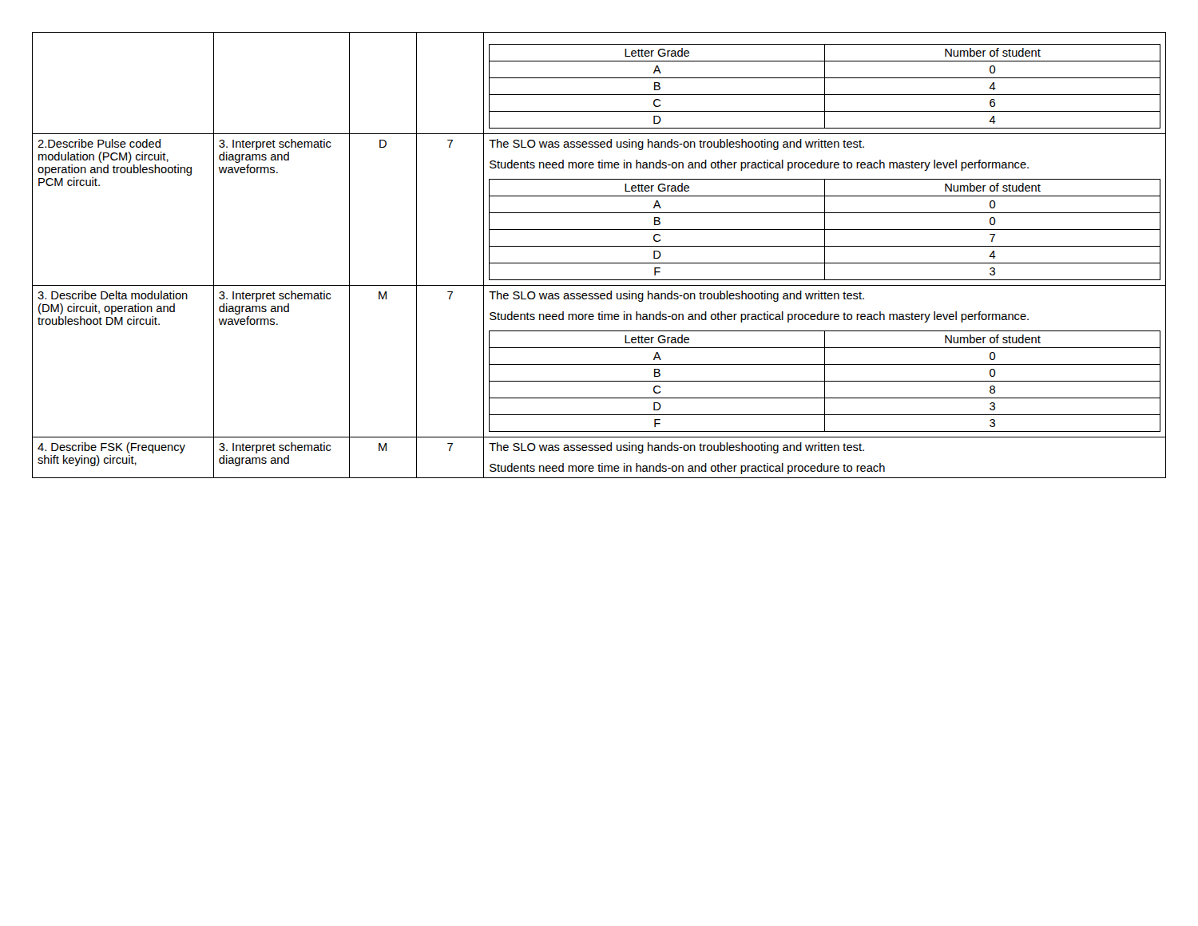| | | | | / Letter Grade / Number of student / / A / 0 / / B / 4 / / C / 6 / / D / 4 / |
| 2.Describe Pulse coded modulation (PCM) circuit, operation and troubleshooting PCM circuit. | 3. Interpret schematic diagrams and waveforms. | D | 7 | The SLO was assessed using hands-on troubleshooting and written test. Students need more time in hands-on and other practical procedure to reach mastery level performance. / Letter Grade / Number of student / / A / 0 / / B / 0 / / C / 7 / / D / 4 / / F / 3 / |
| 3. Describe Delta modulation (DM) circuit, operation and troubleshoot DM circuit. | 3. Interpret schematic diagrams and waveforms. | M | 7 | The SLO was assessed using hands-on troubleshooting and written test. Students need more time in hands-on and other practical procedure to reach mastery level performance. / Letter Grade / Number of student / / A / 0 / / B / 0 / / C / 8 / / D / 3 / / F / 3 / |
| 4. Describe FSK (Frequency shift keying) circuit, | 3. Interpret schematic diagrams and | M | 7 | The SLO was assessed using hands-on troubleshooting and written test. Students need more time in hands-on and other practical procedure to reach |